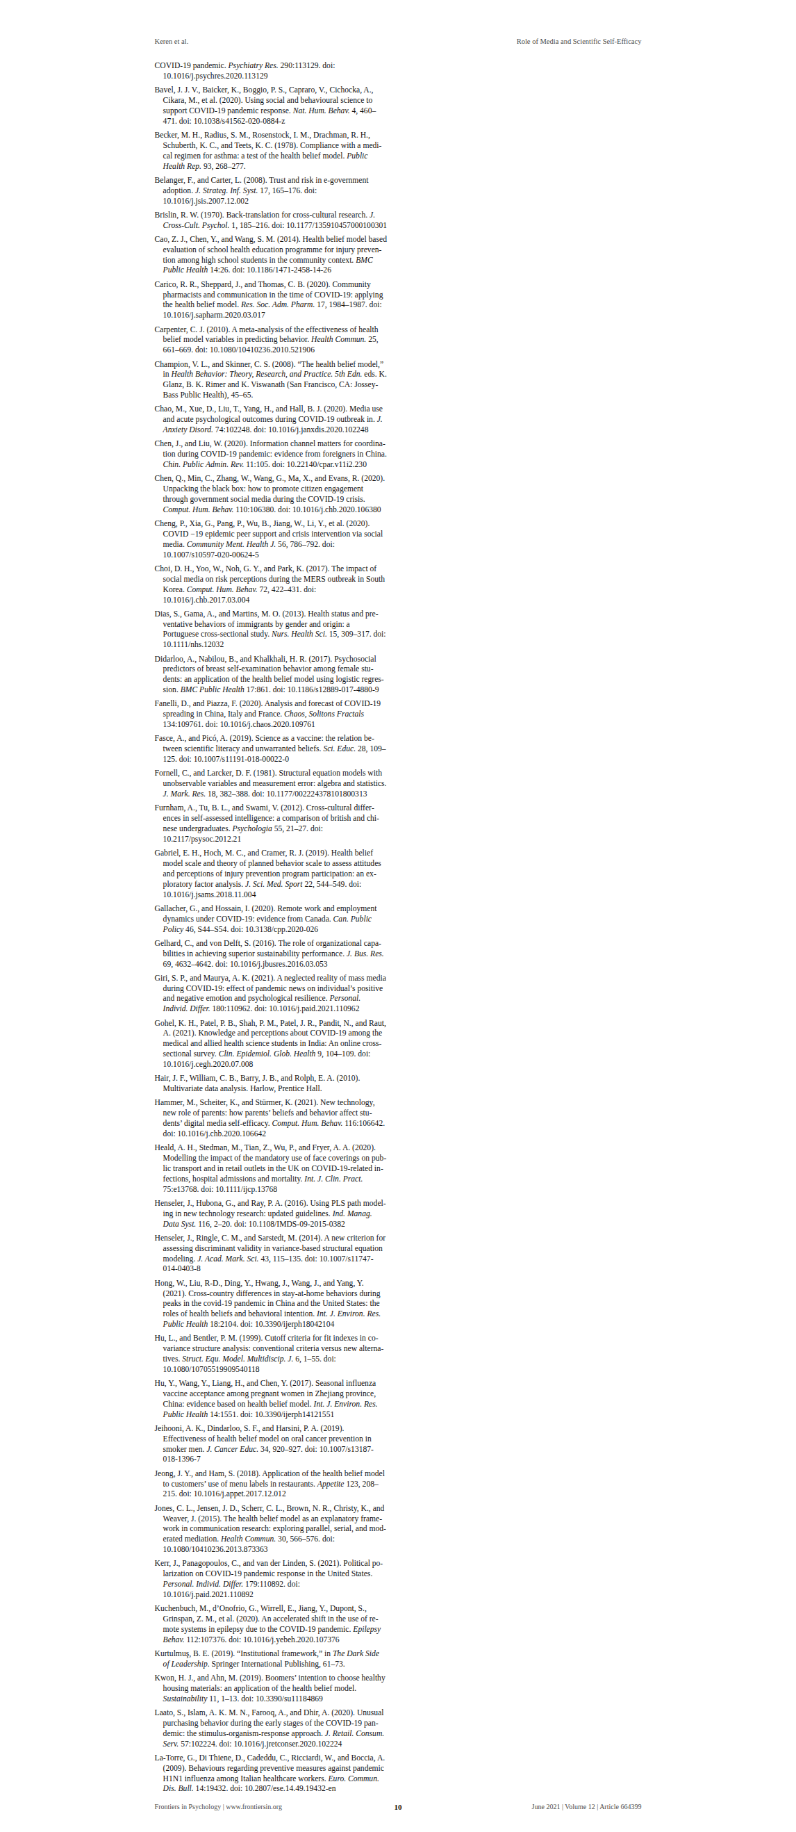Keren et al.
Role of Media and Scientific Self-Efficacy
COVID-19 pandemic. Psychiatry Res. 290:113129. doi: 10.1016/j.psychres.2020.113129
Bavel, J. J. V., Baicker, K., Boggio, P. S., Capraro, V., Cichocka, A., Cikara, M., et al. (2020). Using social and behavioural science to support COVID-19 pandemic response. Nat. Hum. Behav. 4, 460–471. doi: 10.1038/s41562-020-0884-z
Becker, M. H., Radius, S. M., Rosenstock, I. M., Drachman, R. H., Schuberth, K. C., and Teets, K. C. (1978). Compliance with a medical regimen for asthma: a test of the health belief model. Public Health Rep. 93, 268–277.
Belanger, F., and Carter, L. (2008). Trust and risk in e-government adoption. J. Strateg. Inf. Syst. 17, 165–176. doi: 10.1016/j.jsis.2007.12.002
Brislin, R. W. (1970). Back-translation for cross-cultural research. J. Cross-Cult. Psychol. 1, 185–216. doi: 10.1177/135910457000100301
Cao, Z. J., Chen, Y., and Wang, S. M. (2014). Health belief model based evaluation of school health education programme for injury prevention among high school students in the community context. BMC Public Health 14:26. doi: 10.1186/1471-2458-14-26
Carico, R. R., Sheppard, J., and Thomas, C. B. (2020). Community pharmacists and communication in the time of COVID-19: applying the health belief model. Res. Soc. Adm. Pharm. 17, 1984–1987. doi: 10.1016/j.sapharm.2020.03.017
Carpenter, C. J. (2010). A meta-analysis of the effectiveness of health belief model variables in predicting behavior. Health Commun. 25, 661–669. doi: 10.1080/10410236.2010.521906
Champion, V. L., and Skinner, C. S. (2008). “The health belief model,” in Health Behavior: Theory, Research, and Practice. 5th Edn. eds. K. Glanz, B. K. Rimer and K. Viswanath (San Francisco, CA: Jossey-Bass Public Health), 45–65.
Chao, M., Xue, D., Liu, T., Yang, H., and Hall, B. J. (2020). Media use and acute psychological outcomes during COVID-19 outbreak in. J. Anxiety Disord. 74:102248. doi: 10.1016/j.janxdis.2020.102248
Chen, J., and Liu, W. (2020). Information channel matters for coordination during COVID-19 pandemic: evidence from foreigners in China. Chin. Public Admin. Rev. 11:105. doi: 10.22140/cpar.v11i2.230
Chen, Q., Min, C., Zhang, W., Wang, G., Ma, X., and Evans, R. (2020). Unpacking the black box: how to promote citizen engagement through government social media during the COVID-19 crisis. Comput. Hum. Behav. 110:106380. doi: 10.1016/j.chb.2020.106380
Cheng, P., Xia, G., Pang, P., Wu, B., Jiang, W., Li, Y., et al. (2020). COVID −19 epidemic peer support and crisis intervention via social media. Community Ment. Health J. 56, 786–792. doi: 10.1007/s10597-020-00624-5
Choi, D. H., Yoo, W., Noh, G. Y., and Park, K. (2017). The impact of social media on risk perceptions during the MERS outbreak in South Korea. Comput. Hum. Behav. 72, 422–431. doi: 10.1016/j.chb.2017.03.004
Dias, S., Gama, A., and Martins, M. O. (2013). Health status and preventative behaviors of immigrants by gender and origin: a Portuguese cross-sectional study. Nurs. Health Sci. 15, 309–317. doi: 10.1111/nhs.12032
Didarloo, A., Nabilou, B., and Khalkhali, H. R. (2017). Psychosocial predictors of breast self-examination behavior among female students: an application of the health belief model using logistic regression. BMC Public Health 17:861. doi: 10.1186/s12889-017-4880-9
Fanelli, D., and Piazza, F. (2020). Analysis and forecast of COVID-19 spreading in China, Italy and France. Chaos, Solitons Fractals 134:109761. doi: 10.1016/j.chaos.2020.109761
Fasce, A., and Picó, A. (2019). Science as a vaccine: the relation between scientific literacy and unwarranted beliefs. Sci. Educ. 28, 109–125. doi: 10.1007/s11191-018-00022-0
Fornell, C., and Larcker, D. F. (1981). Structural equation models with unobservable variables and measurement error: algebra and statistics. J. Mark. Res. 18, 382–388. doi: 10.1177/002224378101800313
Furnham, A., Tu, B. L., and Swami, V. (2012). Cross-cultural differences in self-assessed intelligence: a comparison of british and chinese undergraduates. Psychologia 55, 21–27. doi: 10.2117/psysoc.2012.21
Gabriel, E. H., Hoch, M. C., and Cramer, R. J. (2019). Health belief model scale and theory of planned behavior scale to assess attitudes and perceptions of injury prevention program participation: an exploratory factor analysis. J. Sci. Med. Sport 22, 544–549. doi: 10.1016/j.jsams.2018.11.004
Gallacher, G., and Hossain, I. (2020). Remote work and employment dynamics under COVID-19: evidence from Canada. Can. Public Policy 46, S44–S54. doi: 10.3138/cpp.2020-026
Gelhard, C., and von Delft, S. (2016). The role of organizational capabilities in achieving superior sustainability performance. J. Bus. Res. 69, 4632–4642. doi: 10.1016/j.jbusres.2016.03.053
Giri, S. P., and Maurya, A. K. (2021). A neglected reality of mass media during COVID-19: effect of pandemic news on individual’s positive and negative emotion and psychological resilience. Personal. Individ. Differ. 180:110962. doi: 10.1016/j.paid.2021.110962
Gohel, K. H., Patel, P. B., Shah, P. M., Patel, J. R., Pandit, N., and Raut, A. (2021). Knowledge and perceptions about COVID-19 among the medical and allied health science students in India: An online cross-sectional survey. Clin. Epidemiol. Glob. Health 9, 104–109. doi: 10.1016/j.cegh.2020.07.008
Hair, J. F., William, C. B., Barry, J. B., and Rolph, E. A. (2010). Multivariate data analysis. Harlow, Prentice Hall.
Hammer, M., Scheiter, K., and Stürmer, K. (2021). New technology, new role of parents: how parents’ beliefs and behavior affect students’ digital media self-efficacy. Comput. Hum. Behav. 116:106642. doi: 10.1016/j.chb.2020.106642
Heald, A. H., Stedman, M., Tian, Z., Wu, P., and Fryer, A. A. (2020). Modelling the impact of the mandatory use of face coverings on public transport and in retail outlets in the UK on COVID-19-related infections, hospital admissions and mortality. Int. J. Clin. Pract. 75:e13768. doi: 10.1111/ijcp.13768
Henseler, J., Hubona, G., and Ray, P. A. (2016). Using PLS path modeling in new technology research: updated guidelines. Ind. Manag. Data Syst. 116, 2–20. doi: 10.1108/IMDS-09-2015-0382
Henseler, J., Ringle, C. M., and Sarstedt, M. (2014). A new criterion for assessing discriminant validity in variance-based structural equation modeling. J. Acad. Mark. Sci. 43, 115–135. doi: 10.1007/s11747-014-0403-8
Hong, W., Liu, R-D., Ding, Y., Hwang, J., Wang, J., and Yang, Y. (2021). Cross-country differences in stay-at-home behaviors during peaks in the covid-19 pandemic in China and the United States: the roles of health beliefs and behavioral intention. Int. J. Environ. Res. Public Health 18:2104. doi: 10.3390/ijerph18042104
Hu, L., and Bentler, P. M. (1999). Cutoff criteria for fit indexes in covariance structure analysis: conventional criteria versus new alternatives. Struct. Equ. Model. Multidiscip. J. 6, 1–55. doi: 10.1080/10705519909540118
Hu, Y., Wang, Y., Liang, H., and Chen, Y. (2017). Seasonal influenza vaccine acceptance among pregnant women in Zhejiang province, China: evidence based on health belief model. Int. J. Environ. Res. Public Health 14:1551. doi: 10.3390/ijerph14121551
Jeihooni, A. K., Dindarloo, S. F., and Harsini, P. A. (2019). Effectiveness of health belief model on oral cancer prevention in smoker men. J. Cancer Educ. 34, 920–927. doi: 10.1007/s13187-018-1396-7
Jeong, J. Y., and Ham, S. (2018). Application of the health belief model to customers’ use of menu labels in restaurants. Appetite 123, 208–215. doi: 10.1016/j.appet.2017.12.012
Jones, C. L., Jensen, J. D., Scherr, C. L., Brown, N. R., Christy, K., and Weaver, J. (2015). The health belief model as an explanatory framework in communication research: exploring parallel, serial, and moderated mediation. Health Commun. 30, 566–576. doi: 10.1080/10410236.2013.873363
Kerr, J., Panagopoulos, C., and van der Linden, S. (2021). Political polarization on COVID-19 pandemic response in the United States. Personal. Individ. Differ. 179:110892. doi: 10.1016/j.paid.2021.110892
Kuchenbuch, M., d’Onofrio, G., Wirrell, E., Jiang, Y., Dupont, S., Grinspan, Z. M., et al. (2020). An accelerated shift in the use of remote systems in epilepsy due to the COVID-19 pandemic. Epilepsy Behav. 112:107376. doi: 10.1016/j.yebeh.2020.107376
Kurtulmuş, B. E. (2019). “Institutional framework,” in The Dark Side of Leadership. Springer International Publishing, 61–73.
Kwon, H. J., and Ahn, M. (2019). Boomers’ intention to choose healthy housing materials: an application of the health belief model. Sustainability 11, 1–13. doi: 10.3390/su11184869
Laato, S., Islam, A. K. M. N., Farooq, A., and Dhir, A. (2020). Unusual purchasing behavior during the early stages of the COVID-19 pandemic: the stimulus-organism-response approach. J. Retail. Consum. Serv. 57:102224. doi: 10.1016/j.jretconser.2020.102224
La-Torre, G., Di Thiene, D., Cadeddu, C., Ricciardi, W., and Boccia, A. (2009). Behaviours regarding preventive measures against pandemic H1N1 influenza among Italian healthcare workers. Euro. Commun. Dis. Bull. 14:19432. doi: 10.2807/ese.14.49.19432-en
Frontiers in Psychology | www.frontiersin.org
10
June 2021 | Volume 12 | Article 664399